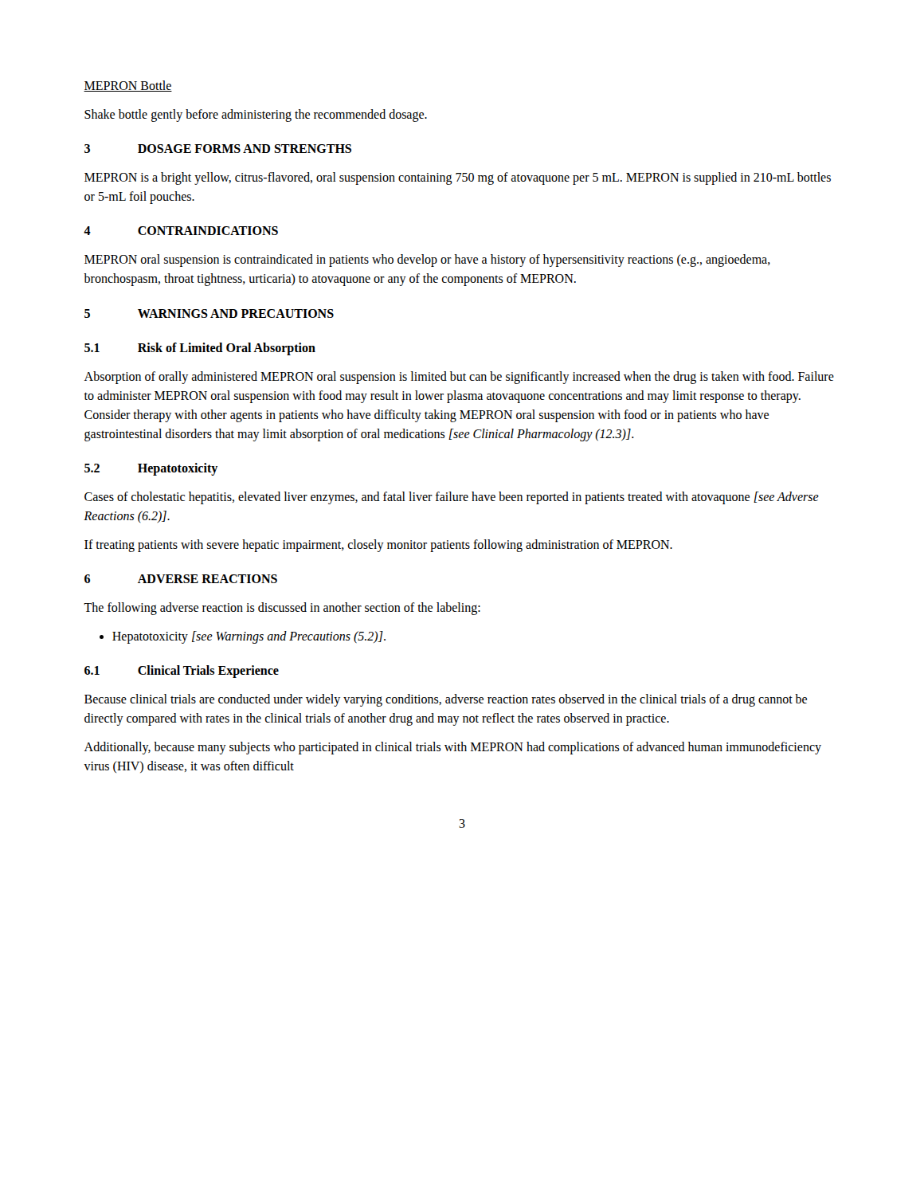MEPRON Bottle
Shake bottle gently before administering the recommended dosage.
3 DOSAGE FORMS AND STRENGTHS
MEPRON is a bright yellow, citrus-flavored, oral suspension containing 750 mg of atovaquone per 5 mL. MEPRON is supplied in 210-mL bottles or 5-mL foil pouches.
4 CONTRAINDICATIONS
MEPRON oral suspension is contraindicated in patients who develop or have a history of hypersensitivity reactions (e.g., angioedema, bronchospasm, throat tightness, urticaria) to atovaquone or any of the components of MEPRON.
5 WARNINGS AND PRECAUTIONS
5.1 Risk of Limited Oral Absorption
Absorption of orally administered MEPRON oral suspension is limited but can be significantly increased when the drug is taken with food. Failure to administer MEPRON oral suspension with food may result in lower plasma atovaquone concentrations and may limit response to therapy. Consider therapy with other agents in patients who have difficulty taking MEPRON oral suspension with food or in patients who have gastrointestinal disorders that may limit absorption of oral medications [see Clinical Pharmacology (12.3)].
5.2 Hepatotoxicity
Cases of cholestatic hepatitis, elevated liver enzymes, and fatal liver failure have been reported in patients treated with atovaquone [see Adverse Reactions (6.2)].
If treating patients with severe hepatic impairment, closely monitor patients following administration of MEPRON.
6 ADVERSE REACTIONS
The following adverse reaction is discussed in another section of the labeling:
Hepatotoxicity [see Warnings and Precautions (5.2)].
6.1 Clinical Trials Experience
Because clinical trials are conducted under widely varying conditions, adverse reaction rates observed in the clinical trials of a drug cannot be directly compared with rates in the clinical trials of another drug and may not reflect the rates observed in practice.
Additionally, because many subjects who participated in clinical trials with MEPRON had complications of advanced human immunodeficiency virus (HIV) disease, it was often difficult
3